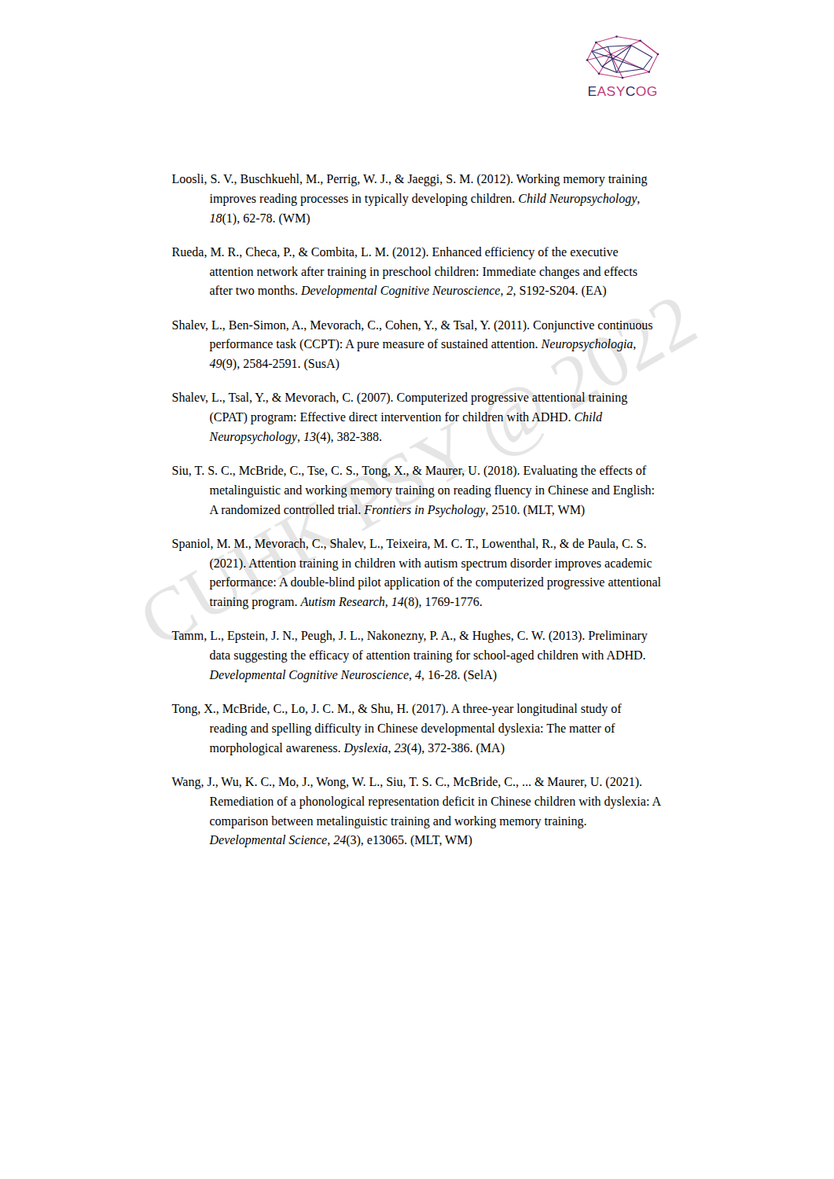EASYCOG
CUHK PSY @ 2022
Loosli, S. V., Buschkuehl, M., Perrig, W. J., & Jaeggi, S. M. (2012). Working memory training improves reading processes in typically developing children. Child Neuropsychology, 18(1), 62-78. (WM)
Rueda, M. R., Checa, P., & Combita, L. M. (2012). Enhanced efficiency of the executive attention network after training in preschool children: Immediate changes and effects after two months. Developmental Cognitive Neuroscience, 2, S192-S204. (EA)
Shalev, L., Ben-Simon, A., Mevorach, C., Cohen, Y., & Tsal, Y. (2011). Conjunctive continuous performance task (CCPT): A pure measure of sustained attention. Neuropsychologia, 49(9), 2584-2591. (SusA)
Shalev, L., Tsal, Y., & Mevorach, C. (2007). Computerized progressive attentional training (CPAT) program: Effective direct intervention for children with ADHD. Child Neuropsychology, 13(4), 382-388.
Siu, T. S. C., McBride, C., Tse, C. S., Tong, X., & Maurer, U. (2018). Evaluating the effects of metalinguistic and working memory training on reading fluency in Chinese and English: A randomized controlled trial. Frontiers in Psychology, 2510. (MLT, WM)
Spaniol, M. M., Mevorach, C., Shalev, L., Teixeira, M. C. T., Lowenthal, R., & de Paula, C. S. (2021). Attention training in children with autism spectrum disorder improves academic performance: A double-blind pilot application of the computerized progressive attentional training program. Autism Research, 14(8), 1769-1776.
Tamm, L., Epstein, J. N., Peugh, J. L., Nakonezny, P. A., & Hughes, C. W. (2013). Preliminary data suggesting the efficacy of attention training for school-aged children with ADHD. Developmental Cognitive Neuroscience, 4, 16-28. (SelA)
Tong, X., McBride, C., Lo, J. C. M., & Shu, H. (2017). A three-year longitudinal study of reading and spelling difficulty in Chinese developmental dyslexia: The matter of morphological awareness. Dyslexia, 23(4), 372-386. (MA)
Wang, J., Wu, K. C., Mo, J., Wong, W. L., Siu, T. S. C., McBride, C., ... & Maurer, U. (2021). Remediation of a phonological representation deficit in Chinese children with dyslexia: A comparison between metalinguistic training and working memory training. Developmental Science, 24(3), e13065. (MLT, WM)